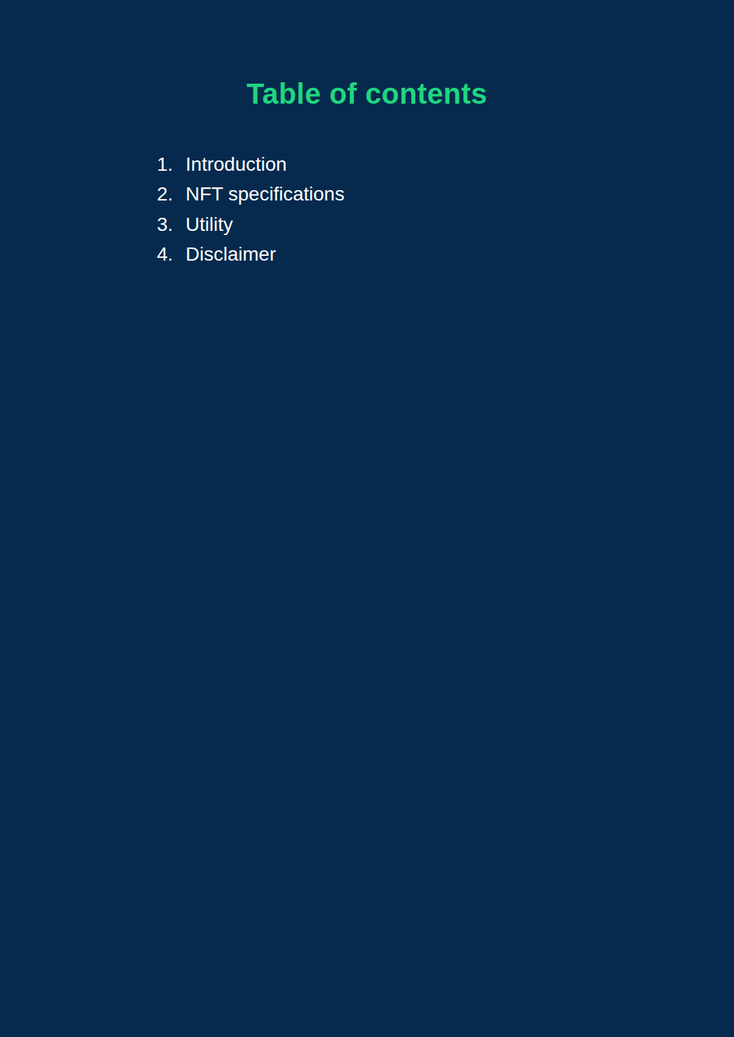Table of contents
Introduction
NFT specifications
Utility
Disclaimer